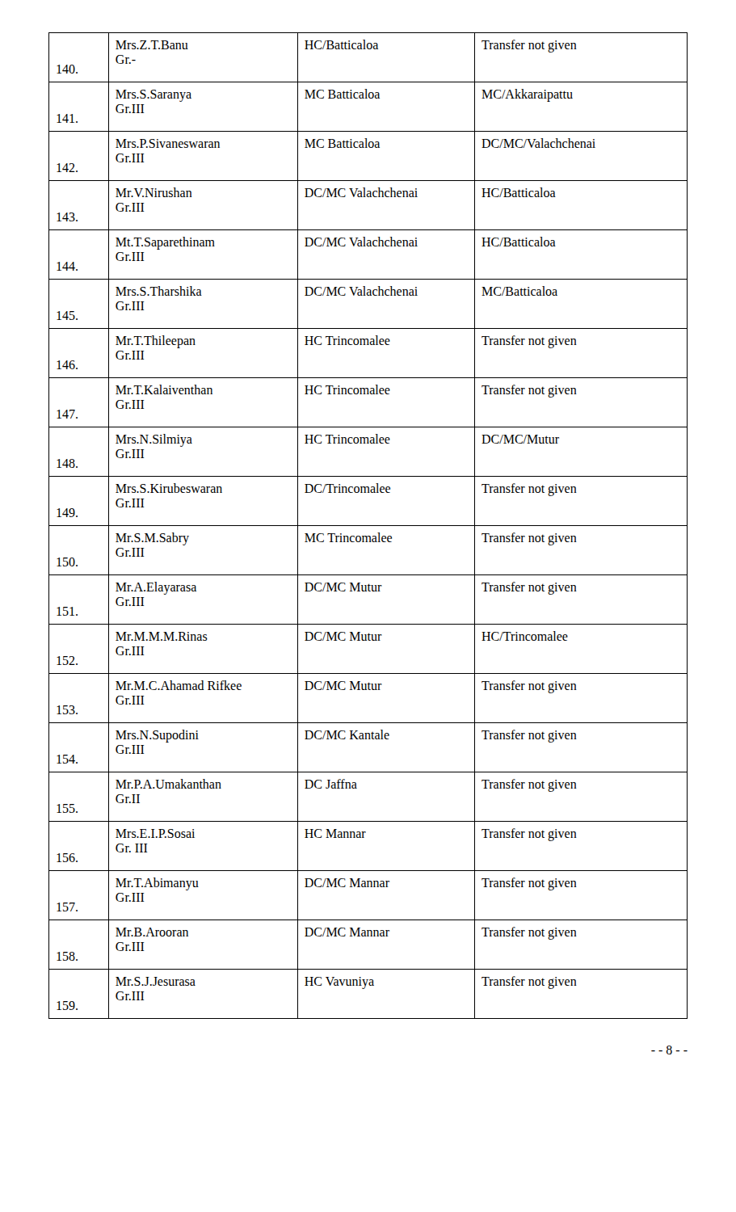| 140. | Mrs.Z.T.Banu Gr.- | HC/Batticaloa | Transfer not given |
| 141. | Mrs.S.Saranya Gr.III | MC Batticaloa | MC/Akkaraipattu |
| 142. | Mrs.P.Sivaneswaran Gr.III | MC Batticaloa | DC/MC/Valachchenai |
| 143. | Mr.V.Nirushan Gr.III | DC/MC Valachchenai | HC/Batticaloa |
| 144. | Mt.T.Saparethinam Gr.III | DC/MC Valachchenai | HC/Batticaloa |
| 145. | Mrs.S.Tharshika Gr.III | DC/MC Valachchenai | MC/Batticaloa |
| 146. | Mr.T.Thileepan Gr.III | HC Trincomalee | Transfer not given |
| 147. | Mr.T.Kalaiventhan Gr.III | HC Trincomalee | Transfer not given |
| 148. | Mrs.N.Silmiya Gr.III | HC Trincomalee | DC/MC/Mutur |
| 149. | Mrs.S.Kirubeswaran Gr.III | DC/Trincomalee | Transfer not given |
| 150. | Mr.S.M.Sabry Gr.III | MC Trincomalee | Transfer not given |
| 151. | Mr.A.Elayarasa Gr.III | DC/MC Mutur | Transfer not given |
| 152. | Mr.M.M.M.Rinas Gr.III | DC/MC Mutur | HC/Trincomalee |
| 153. | Mr.M.C.Ahamad Rifkee Gr.III | DC/MC Mutur | Transfer not given |
| 154. | Mrs.N.Supodini Gr.III | DC/MC Kantale | Transfer not given |
| 155. | Mr.P.A.Umakanthan Gr.II | DC Jaffna | Transfer not given |
| 156. | Mrs.E.I.P.Sosai Gr. III | HC Mannar | Transfer not given |
| 157. | Mr.T.Abimanyu Gr.III | DC/MC Mannar | Transfer not given |
| 158. | Mr.B.Arooran Gr.III | DC/MC Mannar | Transfer not given |
| 159. | Mr.S.J.Jesurasa Gr.III | HC Vavuniya | Transfer not given |
- - 8 - -